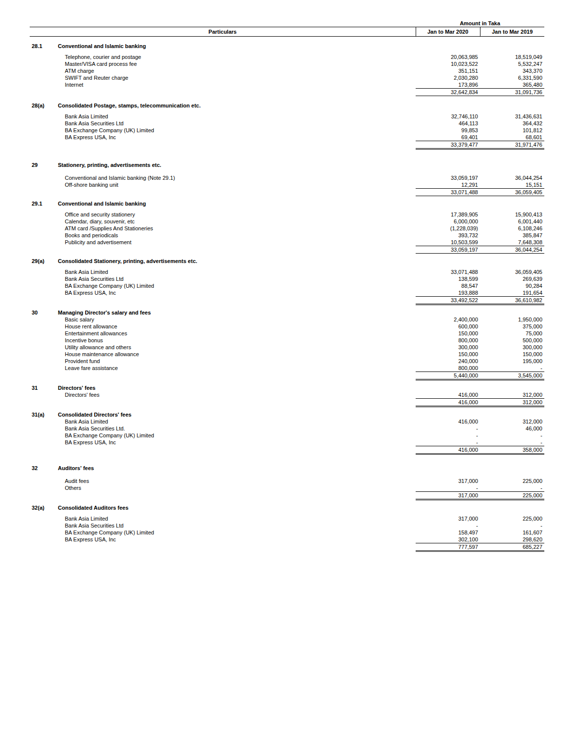| | | Amount in Taka |
| Particulars | Jan to Mar 2020 | Jan to Mar 2019 |
| 28.1 | Conventional and Islamic banking | | |
| | Telephone, courier and postage | 20,063,985 | 18,519,049 |
| | Master/VISA card process fee | 10,023,522 | 5,532,247 |
| | ATM charge | 351,151 | 343,370 |
| | SWIFT and Reuter charge | 2,030,280 | 6,331,590 |
| | Internet | 173,896 | 365,480 |
| | | 32,642,834 | 31,091,736 |
| 28(a) | Consolidated Postage, stamps, telecommunication etc. | | |
| | Bank Asia Limited | 32,746,110 | 31,436,631 |
| | Bank Asia Securities Ltd | 464,113 | 364,432 |
| | BA Exchange Company (UK) Limited | 99,853 | 101,812 |
| | BA Express USA, Inc | 69,401 | 68,601 |
| | | 33,379,477 | 31,971,476 |
| 29 | Stationery, printing, advertisements etc. | | |
| | Conventional and Islamic banking (Note 29.1) | 33,059,197 | 36,044,254 |
| | Off-shore banking unit | 12,291 | 15,151 |
| | | 33,071,488 | 36,059,405 |
| 29.1 | Conventional and Islamic banking | | |
| | Office and security stationery | 17,389,905 | 15,900,413 |
| | Calendar, diary, souvenir, etc | 6,000,000 | 6,001,440 |
| | ATM card /Supplies And Stationeries | (1,228,039) | 6,108,246 |
| | Books and periodicals | 393,732 | 385,847 |
| | Publicity and advertisement | 10,503,599 | 7,648,308 |
| | | 33,059,197 | 36,044,254 |
| 29(a) | Consolidated Stationery, printing, advertisements etc. | | |
| | Bank Asia Limited | 33,071,488 | 36,059,405 |
| | Bank Asia Securities Ltd | 138,599 | 269,639 |
| | BA Exchange Company (UK) Limited | 88,547 | 90,284 |
| | BA Express USA, Inc | 193,888 | 191,654 |
| | | 33,492,522 | 36,610,982 |
| 30 | Managing Director's salary and fees | | |
| | Basic salary | 2,400,000 | 1,950,000 |
| | House rent allowance | 600,000 | 375,000 |
| | Entertainment allowances | 150,000 | 75,000 |
| | Incentive bonus | 800,000 | 500,000 |
| | Utility allowance and others | 300,000 | 300,000 |
| | House maintenance allowance | 150,000 | 150,000 |
| | Provident fund | 240,000 | 195,000 |
| | Leave fare assistance | 800,000 | - |
| | | 5,440,000 | 3,545,000 |
| 31 | Directors' fees | | |
| | Directors' fees | 416,000 | 312,000 |
| | | 416,000 | 312,000 |
| 31(a) | Consolidated Directors' fees | | |
| | Bank Asia Limited | 416,000 | 312,000 |
| | Bank Asia Securities Ltd. | - | 46,000 |
| | BA Exchange Company (UK) Limited | - | - |
| | BA Express USA, Inc | - | - |
| | | 416,000 | 358,000 |
| 32 | Auditors' fees | | |
| | Audit fees | 317,000 | 225,000 |
| | Others | - | - |
| | | 317,000 | 225,000 |
| 32(a) | Consolidated Auditors fees | | |
| | Bank Asia Limited | 317,000 | 225,000 |
| | Bank Asia Securities Ltd | - | - |
| | BA Exchange Company (UK) Limited | 158,497 | 161,607 |
| | BA Express USA, Inc | 302,100 | 298,620 |
| | | 777,597 | 685,227 |